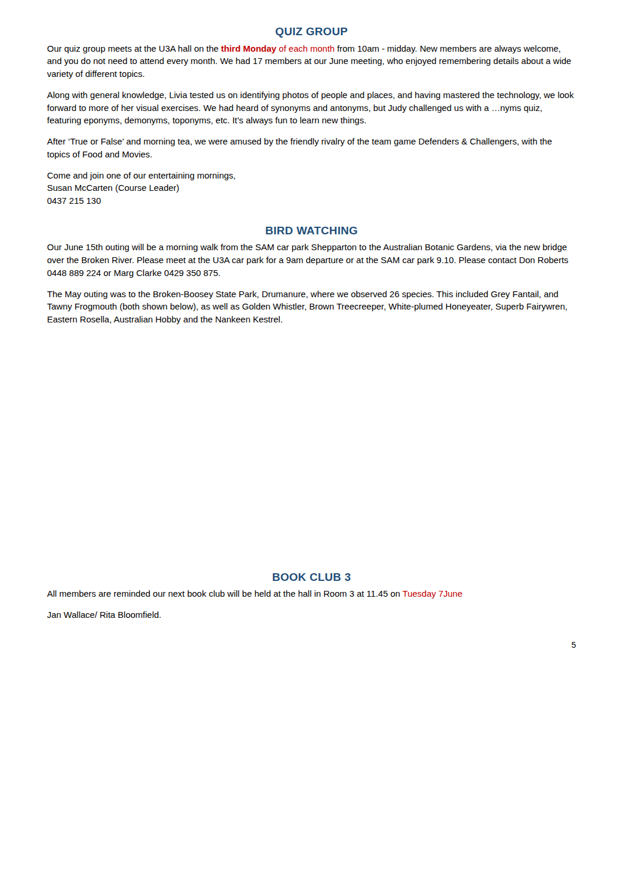QUIZ GROUP
Our quiz group meets at the U3A hall on the third Monday of each month from 10am - midday. New members are always welcome, and you do not need to attend every month. We had 17 members at our June meeting, who enjoyed remembering details about a wide variety of different topics.
Along with general knowledge, Livia tested us on identifying photos of people and places, and having mastered the technology, we look forward to more of her visual exercises. We had heard of synonyms and antonyms, but Judy challenged us with a …nyms quiz, featuring eponyms, demonyms, toponyms, etc. It’s always fun to learn new things.
After ‘True or False’ and morning tea, we were amused by the friendly rivalry of the team game Defenders & Challengers, with the topics of Food and Movies.
Come and join one of our entertaining mornings,
Susan McCarten (Course Leader)
0437 215 130
BIRD WATCHING
Our June 15th outing will be a morning walk from the SAM car park Shepparton to the Australian Botanic Gardens, via the new bridge over the Broken River. Please meet at the U3A car park for a 9am departure or at the SAM car park 9.10. Please contact Don Roberts 0448 889 224 or Marg Clarke 0429 350 875.
The May outing was to the Broken-Boosey State Park, Drumanure, where we observed 26 species. This included Grey Fantail, and Tawny Frogmouth (both shown below), as well as Golden Whistler, Brown Treecreeper, White-plumed Honeyeater, Superb Fairywren, Eastern Rosella, Australian Hobby and the Nankeen Kestrel.
BOOK CLUB 3
All members are reminded our next book club will be held at the hall in Room 3 at 11.45 on Tuesday 7June
Jan Wallace/ Rita Bloomfield.
5